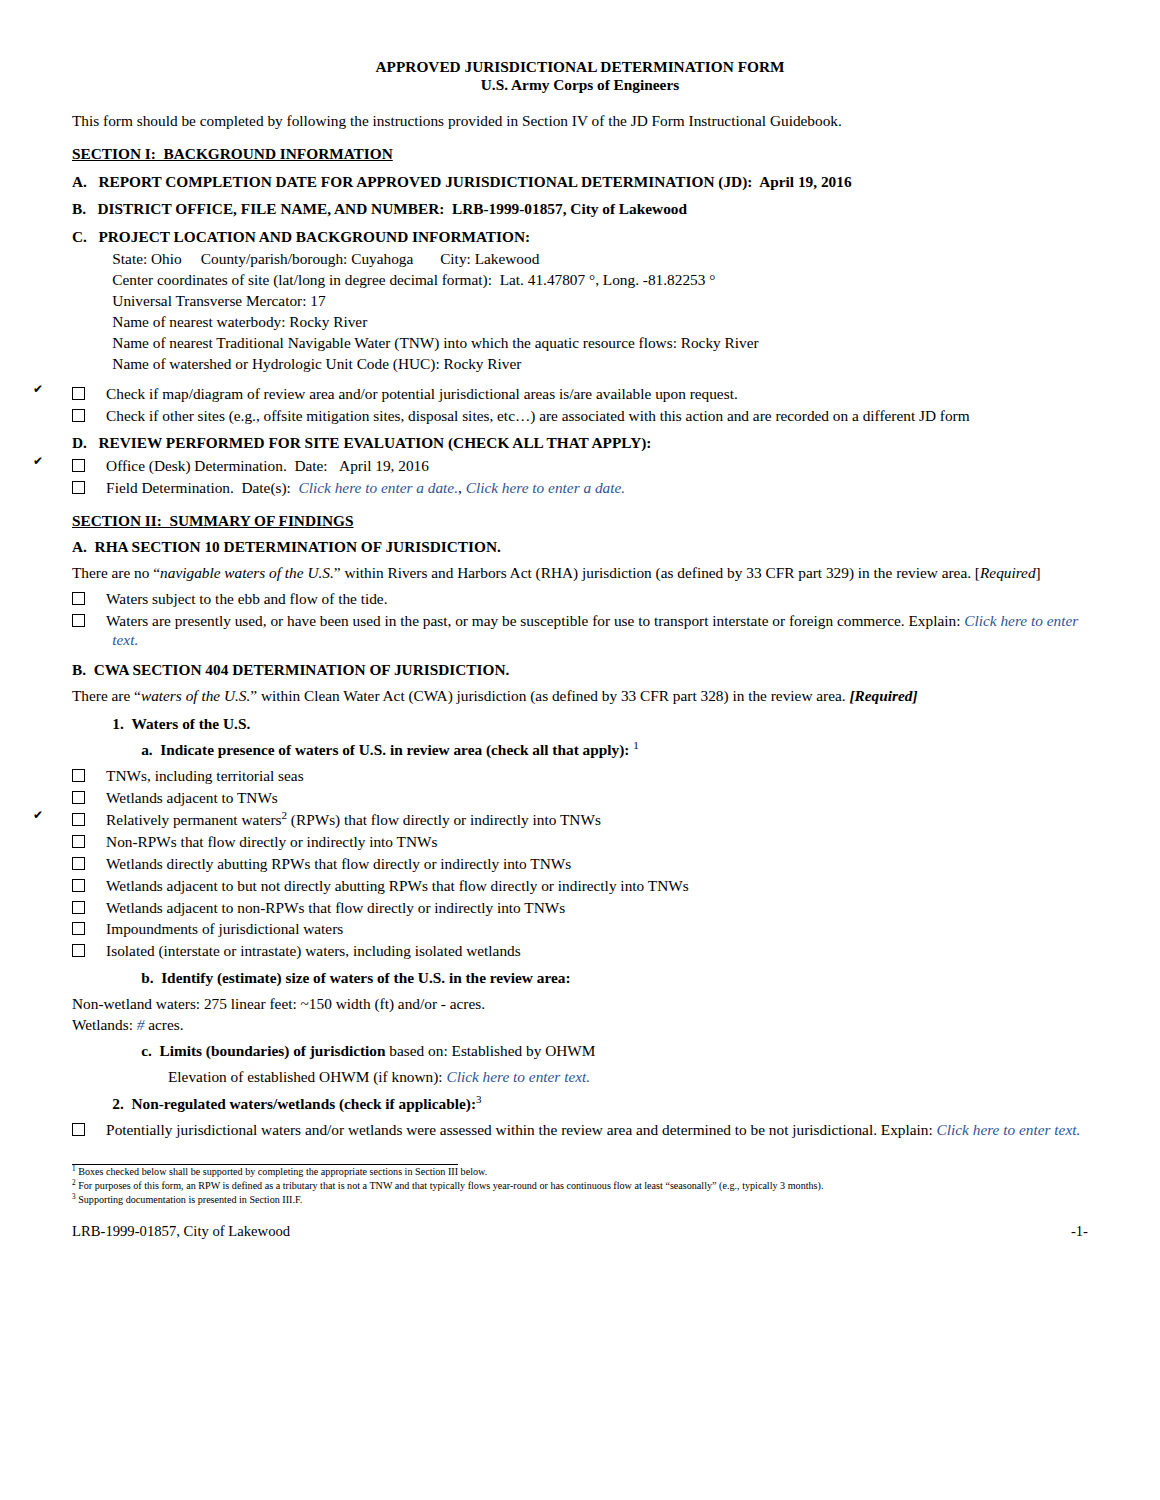APPROVED JURISDICTIONAL DETERMINATION FORM U.S. Army Corps of Engineers
This form should be completed by following the instructions provided in Section IV of the JD Form Instructional Guidebook.
SECTION I: BACKGROUND INFORMATION
A. REPORT COMPLETION DATE FOR APPROVED JURISDICTIONAL DETERMINATION (JD): April 19, 2016
B. DISTRICT OFFICE, FILE NAME, AND NUMBER: LRB-1999-01857, City of Lakewood
C. PROJECT LOCATION AND BACKGROUND INFORMATION:
State: Ohio County/parish/borough: Cuyahoga City: Lakewood
Center coordinates of site (lat/long in degree decimal format): Lat. 41.47807 °, Long. -81.82253 °
Universal Transverse Mercator: 17
Name of nearest waterbody: Rocky River
Name of nearest Traditional Navigable Water (TNW) into which the aquatic resource flows: Rocky River
Name of watershed or Hydrologic Unit Code (HUC): Rocky River
Check if map/diagram of review area and/or potential jurisdictional areas is/are available upon request.
Check if other sites (e.g., offsite mitigation sites, disposal sites, etc…) are associated with this action and are recorded on a different JD form
D. REVIEW PERFORMED FOR SITE EVALUATION (CHECK ALL THAT APPLY):
Office (Desk) Determination. Date: April 19, 2016
Field Determination. Date(s): Click here to enter a date., Click here to enter a date.
SECTION II: SUMMARY OF FINDINGS
A. RHA SECTION 10 DETERMINATION OF JURISDICTION.
There are no “navigable waters of the U.S.” within Rivers and Harbors Act (RHA) jurisdiction (as defined by 33 CFR part 329) in the review area. [Required]
Waters subject to the ebb and flow of the tide.
Waters are presently used, or have been used in the past, or may be susceptible for use to transport interstate or foreign commerce. Explain: Click here to enter text.
B. CWA SECTION 404 DETERMINATION OF JURISDICTION.
There are “waters of the U.S.” within Clean Water Act (CWA) jurisdiction (as defined by 33 CFR part 328) in the review area. [Required]
1. Waters of the U.S.
a. Indicate presence of waters of U.S. in review area (check all that apply): 1
TNWs, including territorial seas
Wetlands adjacent to TNWs
Relatively permanent waters2 (RPWs) that flow directly or indirectly into TNWs
Non-RPWs that flow directly or indirectly into TNWs
Wetlands directly abutting RPWs that flow directly or indirectly into TNWs
Wetlands adjacent to but not directly abutting RPWs that flow directly or indirectly into TNWs
Wetlands adjacent to non-RPWs that flow directly or indirectly into TNWs
Impoundments of jurisdictional waters
Isolated (interstate or intrastate) waters, including isolated wetlands
b. Identify (estimate) size of waters of the U.S. in the review area:
Non-wetland waters: 275 linear feet: ~150 width (ft) and/or - acres.
Wetlands: # acres.
c. Limits (boundaries) of jurisdiction based on: Established by OHWM
Elevation of established OHWM (if known): Click here to enter text.
2. Non-regulated waters/wetlands (check if applicable):3
Potentially jurisdictional waters and/or wetlands were assessed within the review area and determined to be not jurisdictional. Explain: Click here to enter text.
1 Boxes checked below shall be supported by completing the appropriate sections in Section III below.
2 For purposes of this form, an RPW is defined as a tributary that is not a TNW and that typically flows year-round or has continuous flow at least “seasonally” (e.g., typically 3 months).
3 Supporting documentation is presented in Section III.F.
LRB-1999-01857, City of Lakewood -1-